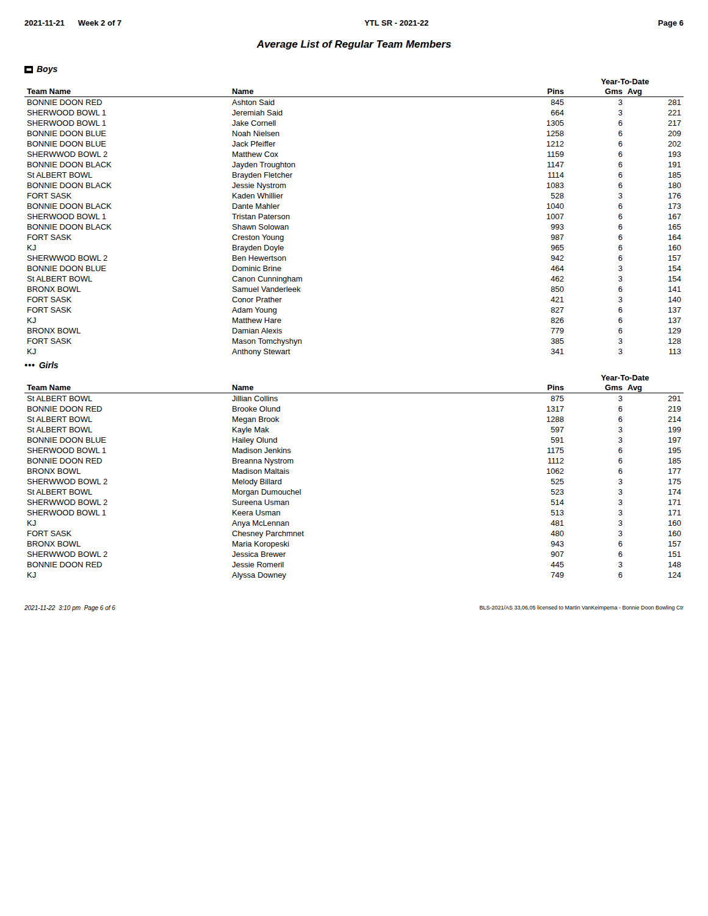2021-11-21 Week 2 of 7
YTL SR - 2021-22
Page 6
Average List of Regular Team Members
■■Boys
| | | | Year-To-Date |
| --- | --- | --- | --- |
| Team Name | Name | Pins | Gms | Avg |
| BONNIE DOON RED | Ashton Said | 845 | 3 | 281 |
| SHERWOOD BOWL 1 | Jeremiah Said | 664 | 3 | 221 |
| SHERWOOD BOWL 1 | Jake Cornell | 1305 | 6 | 217 |
| BONNIE DOON BLUE | Noah Nielsen | 1258 | 6 | 209 |
| BONNIE DOON BLUE | Jack Pfeiffer | 1212 | 6 | 202 |
| SHERWWOD BOWL 2 | Matthew Cox | 1159 | 6 | 193 |
| BONNIE DOON BLACK | Jayden Troughton | 1147 | 6 | 191 |
| St ALBERT BOWL | Brayden Fletcher | 1114 | 6 | 185 |
| BONNIE DOON BLACK | Jessie Nystrom | 1083 | 6 | 180 |
| FORT SASK | Kaden Whillier | 528 | 3 | 176 |
| BONNIE DOON BLACK | Dante Mahler | 1040 | 6 | 173 |
| SHERWOOD BOWL 1 | Tristan Paterson | 1007 | 6 | 167 |
| BONNIE DOON BLACK | Shawn Solowan | 993 | 6 | 165 |
| FORT SASK | Creston Young | 987 | 6 | 164 |
| KJ | Brayden Doyle | 965 | 6 | 160 |
| SHERWWOD BOWL 2 | Ben Hewertson | 942 | 6 | 157 |
| BONNIE DOON BLUE | Dominic Brine | 464 | 3 | 154 |
| St ALBERT BOWL | Canon Cunningham | 462 | 3 | 154 |
| BRONX BOWL | Samuel Vanderleek | 850 | 6 | 141 |
| FORT SASK | Conor Prather | 421 | 3 | 140 |
| FORT SASK | Adam Young | 827 | 6 | 137 |
| KJ | Matthew Hare | 826 | 6 | 137 |
| BRONX BOWL | Damian Alexis | 779 | 6 | 129 |
| FORT SASK | Mason Tomchyshyn | 385 | 3 | 128 |
| KJ | Anthony Stewart | 341 | 3 | 113 |
•••Girls
| | | | Year-To-Date |
| --- | --- | --- | --- |
| Team Name | Name | Pins | Gms | Avg |
| St ALBERT BOWL | Jillian Collins | 875 | 3 | 291 |
| BONNIE DOON RED | Brooke Olund | 1317 | 6 | 219 |
| St ALBERT BOWL | Megan Brook | 1288 | 6 | 214 |
| St ALBERT BOWL | Kayle Mak | 597 | 3 | 199 |
| BONNIE DOON BLUE | Hailey Olund | 591 | 3 | 197 |
| SHERWOOD BOWL 1 | Madison Jenkins | 1175 | 6 | 195 |
| BONNIE DOON RED | Breanna Nystrom | 1112 | 6 | 185 |
| BRONX BOWL | Madison Maltais | 1062 | 6 | 177 |
| SHERWWOD BOWL 2 | Melody Billard | 525 | 3 | 175 |
| St ALBERT BOWL | Morgan Dumouchel | 523 | 3 | 174 |
| SHERWWOD BOWL 2 | Sureena Usman | 514 | 3 | 171 |
| SHERWOOD BOWL 1 | Keera Usman | 513 | 3 | 171 |
| KJ | Anya McLennan | 481 | 3 | 160 |
| FORT SASK | Chesney Parchmnet | 480 | 3 | 160 |
| BRONX BOWL | Maria Koropeski | 943 | 6 | 157 |
| SHERWWOD BOWL 2 | Jessica Brewer | 907 | 6 | 151 |
| BONNIE DOON RED | Jessie Romeril | 445 | 3 | 148 |
| KJ | Alyssa Downey | 749 | 6 | 124 |
2021-11-22 3:10 pm Page 6 of 6
BLS-2021/AS 33,06,05 licensed to Martin VanKeimpema - Bonnie Doon Bowling Ctr